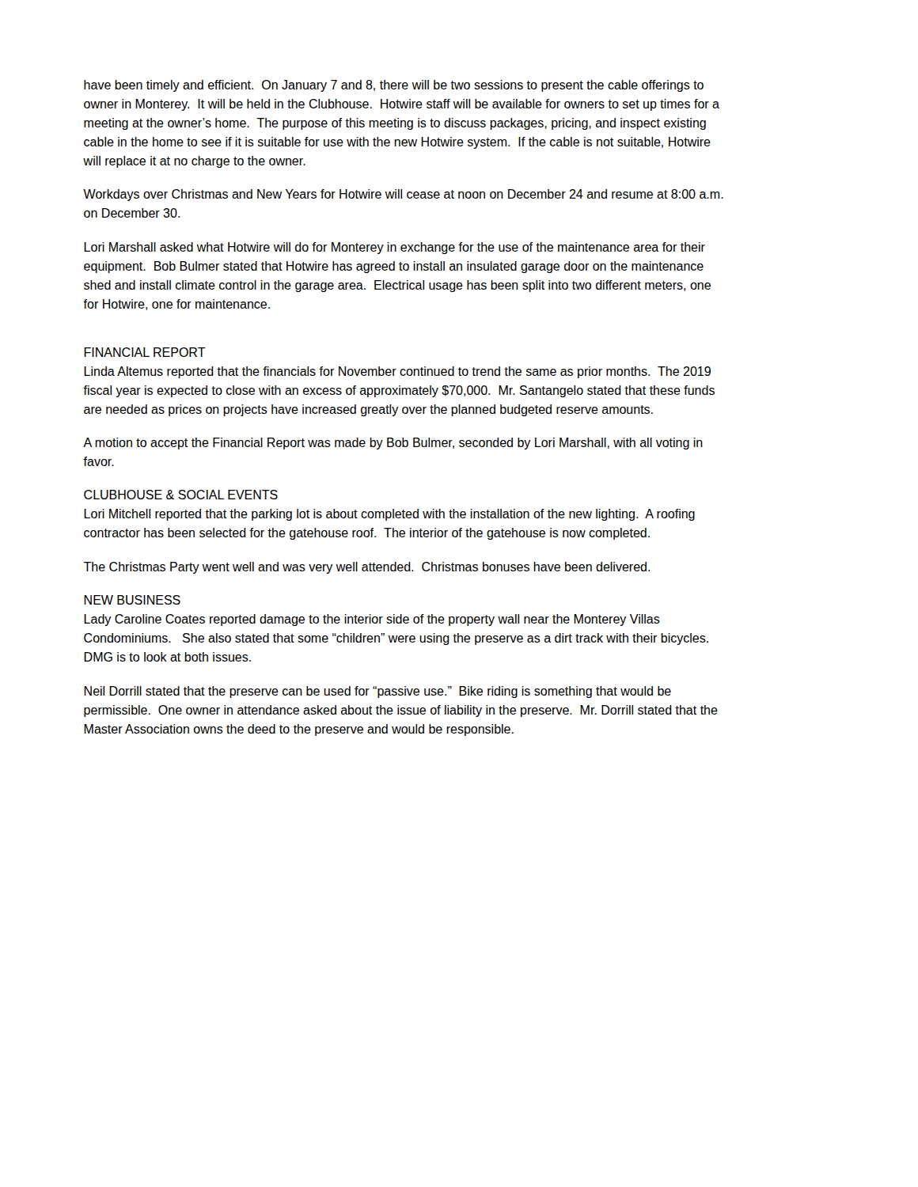have been timely and efficient. On January 7 and 8, there will be two sessions to present the cable offerings to owner in Monterey. It will be held in the Clubhouse. Hotwire staff will be available for owners to set up times for a meeting at the owner’s home. The purpose of this meeting is to discuss packages, pricing, and inspect existing cable in the home to see if it is suitable for use with the new Hotwire system. If the cable is not suitable, Hotwire will replace it at no charge to the owner.
Workdays over Christmas and New Years for Hotwire will cease at noon on December 24 and resume at 8:00 a.m. on December 30.
Lori Marshall asked what Hotwire will do for Monterey in exchange for the use of the maintenance area for their equipment. Bob Bulmer stated that Hotwire has agreed to install an insulated garage door on the maintenance shed and install climate control in the garage area. Electrical usage has been split into two different meters, one for Hotwire, one for maintenance.
FINANCIAL REPORT
Linda Altemus reported that the financials for November continued to trend the same as prior months. The 2019 fiscal year is expected to close with an excess of approximately $70,000. Mr. Santangelo stated that these funds are needed as prices on projects have increased greatly over the planned budgeted reserve amounts.
A motion to accept the Financial Report was made by Bob Bulmer, seconded by Lori Marshall, with all voting in favor.
CLUBHOUSE & SOCIAL EVENTS
Lori Mitchell reported that the parking lot is about completed with the installation of the new lighting. A roofing contractor has been selected for the gatehouse roof. The interior of the gatehouse is now completed.
The Christmas Party went well and was very well attended. Christmas bonuses have been delivered.
NEW BUSINESS
Lady Caroline Coates reported damage to the interior side of the property wall near the Monterey Villas Condominiums. She also stated that some “children” were using the preserve as a dirt track with their bicycles. DMG is to look at both issues.
Neil Dorrill stated that the preserve can be used for “passive use.” Bike riding is something that would be permissible. One owner in attendance asked about the issue of liability in the preserve. Mr. Dorrill stated that the Master Association owns the deed to the preserve and would be responsible.